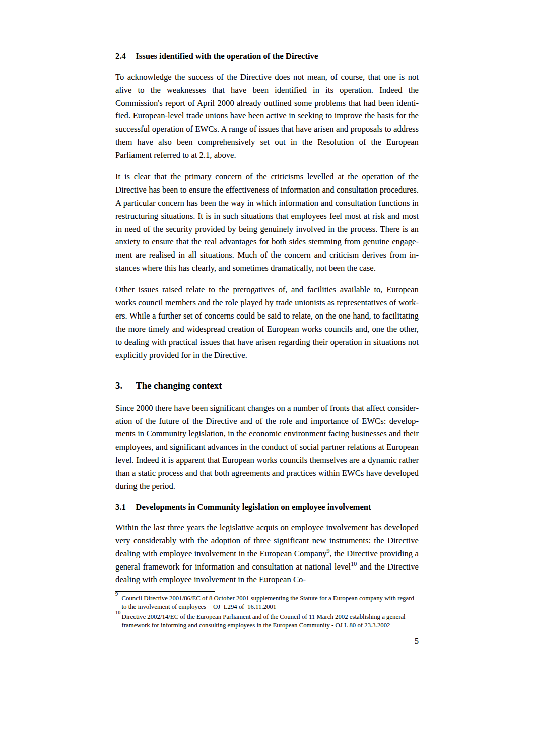2.4 Issues identified with the operation of the Directive
To acknowledge the success of the Directive does not mean, of course, that one is not alive to the weaknesses that have been identified in its operation. Indeed the Commission's report of April 2000 already outlined some problems that had been identified. European-level trade unions have been active in seeking to improve the basis for the successful operation of EWCs. A range of issues that have arisen and proposals to address them have also been comprehensively set out in the Resolution of the European Parliament referred to at 2.1, above.
It is clear that the primary concern of the criticisms levelled at the operation of the Directive has been to ensure the effectiveness of information and consultation procedures. A particular concern has been the way in which information and consultation functions in restructuring situations. It is in such situations that employees feel most at risk and most in need of the security provided by being genuinely involved in the process. There is an anxiety to ensure that the real advantages for both sides stemming from genuine engagement are realised in all situations. Much of the concern and criticism derives from instances where this has clearly, and sometimes dramatically, not been the case.
Other issues raised relate to the prerogatives of, and facilities available to, European works council members and the role played by trade unionists as representatives of workers. While a further set of concerns could be said to relate, on the one hand, to facilitating the more timely and widespread creation of European works councils and, one the other, to dealing with practical issues that have arisen regarding their operation in situations not explicitly provided for in the Directive.
3. The changing context
Since 2000 there have been significant changes on a number of fronts that affect consideration of the future of the Directive and of the role and importance of EWCs: developments in Community legislation, in the economic environment facing businesses and their employees, and significant advances in the conduct of social partner relations at European level. Indeed it is apparent that European works councils themselves are a dynamic rather than a static process and that both agreements and practices within EWCs have developed during the period.
3.1 Developments in Community legislation on employee involvement
Within the last three years the legislative acquis on employee involvement has developed very considerably with the adoption of three significant new instruments: the Directive dealing with employee involvement in the European Company9, the Directive providing a general framework for information and consultation at national level10 and the Directive dealing with employee involvement in the European Co-
9Council Directive 2001/86/EC of 8 October 2001 supplementing the Statute for a European company with regard to the involvement of employees - OJ L294 of 16.11.2001
10Directive 2002/14/EC of the European Parliament and of the Council of 11 March 2002 establishing a general framework for informing and consulting employees in the European Community - OJ L 80 of 23.3.2002
5